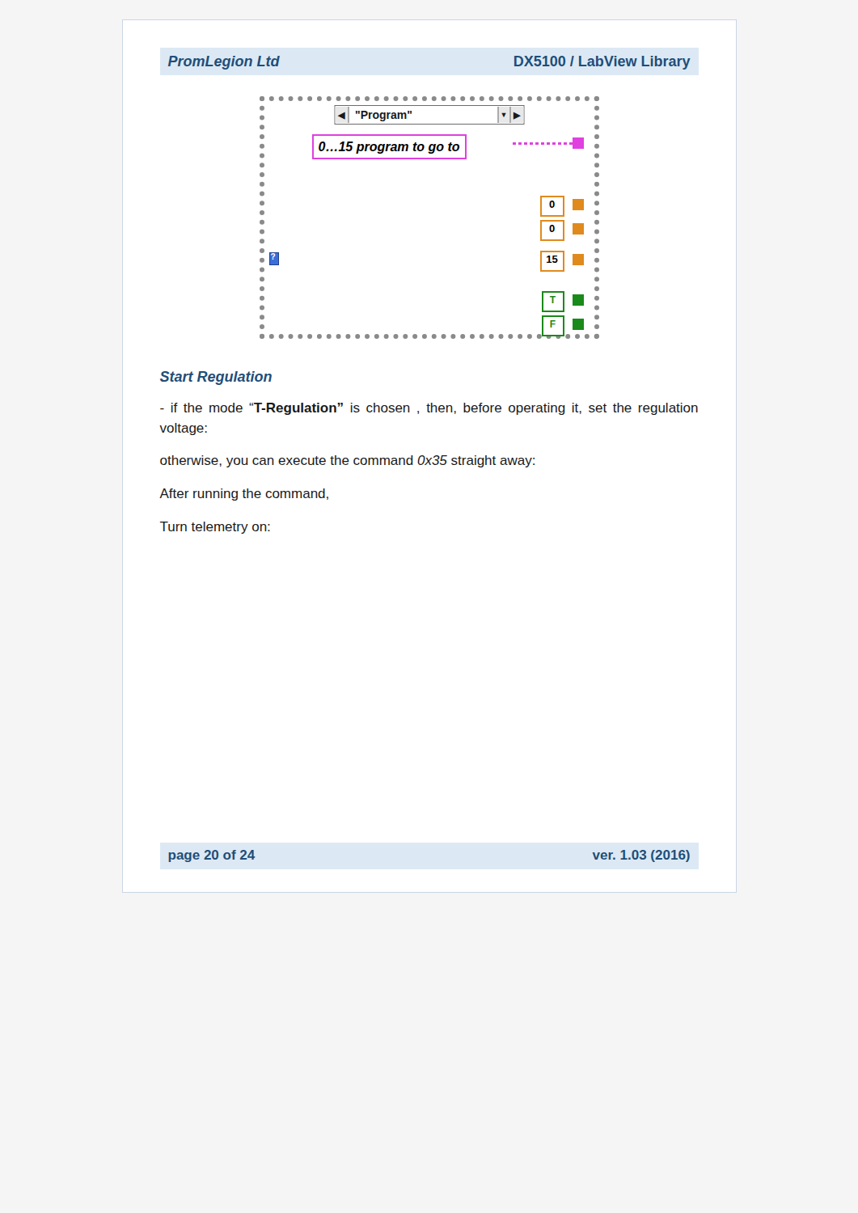PromLegion Ltd DX5100 / LabView Library
◀ "Program" ▼ ▶
0…15 program to go to
0
0
15
T
F
Start Regulation
- if the mode “T-Regulation” is chosen , then, before operating it, set the regulation voltage:
otherwise, you can execute the command 0x35 straight away:
After running the command,
Turn telemetry on:
page 20 of 24 ver. 1.03 (2016)